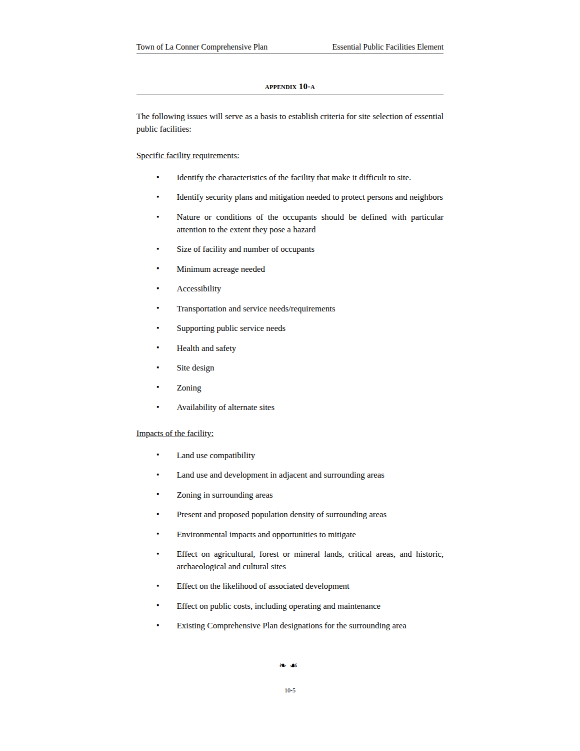Town of La Conner Comprehensive Plan Essential Public Facilities Element
Appendix 10-A
The following issues will serve as a basis to establish criteria for site selection of essential public facilities:
Specific facility requirements:
Identify the characteristics of the facility that make it difficult to site.
Identify security plans and mitigation needed to protect persons and neighbors
Nature or conditions of the occupants should be defined with particular attention to the extent they pose a hazard
Size of facility and number of occupants
Minimum acreage needed
Accessibility
Transportation and service needs/requirements
Supporting public service needs
Health and safety
Site design
Zoning
Availability of alternate sites
Impacts of the facility:
Land use compatibility
Land use and development in adjacent and surrounding areas
Zoning in surrounding areas
Present and proposed population density of surrounding areas
Environmental impacts and opportunities to mitigate
Effect on agricultural, forest or mineral lands, critical areas, and historic, archaeological and cultural sites
Effect on the likelihood of associated development
Effect on public costs, including operating and maintenance
Existing Comprehensive Plan designations for the surrounding area
❧☙
10-5